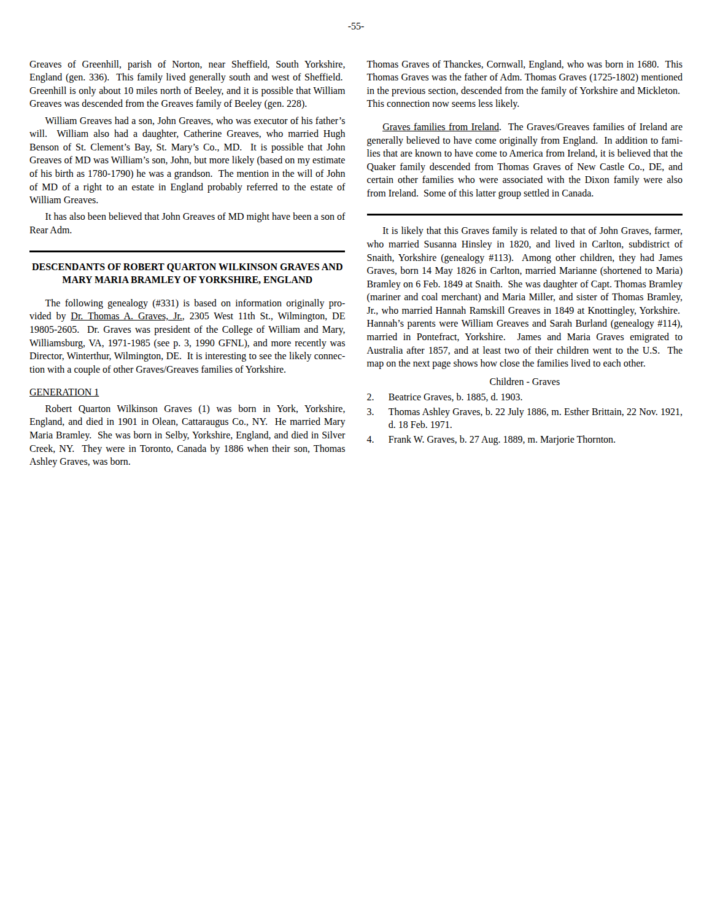-55-
Greaves of Greenhill, parish of Norton, near Sheffield, South Yorkshire, England (gen. 336). This family lived generally south and west of Sheffield. Greenhill is only about 10 miles north of Beeley, and it is possible that William Greaves was descended from the Greaves family of Beeley (gen. 228).
William Greaves had a son, John Greaves, who was executor of his father’s will. William also had a daughter, Catherine Greaves, who married Hugh Benson of St. Clement’s Bay, St. Mary’s Co., MD. It is possible that John Greaves of MD was William’s son, John, but more likely (based on my estimate of his birth as 1780-1790) he was a grandson. The mention in the will of John of MD of a right to an estate in England probably referred to the estate of William Greaves.
It has also been believed that John Greaves of MD might have been a son of Rear Adm.
DESCENDANTS OF ROBERT QUARTON WILKINSON GRAVES AND MARY MARIA BRAMLEY OF YORKSHIRE, ENGLAND
The following genealogy (#331) is based on information originally provided by Dr. Thomas A. Graves, Jr., 2305 West 11th St., Wilmington, DE 19805-2605. Dr. Graves was president of the College of William and Mary, Williamsburg, VA, 1971-1985 (see p. 3, 1990 GFNL), and more recently was Director, Winterthur, Wilmington, DE. It is interesting to see the likely connection with a couple of other Graves/Greaves families of Yorkshire.
GENERATION 1
Robert Quarton Wilkinson Graves (1) was born in York, Yorkshire, England, and died in 1901 in Olean, Cattaraugus Co., NY. He married Mary Maria Bramley. She was born in Selby, Yorkshire, England, and died in Silver Creek, NY. They were in Toronto, Canada by 1886 when their son, Thomas Ashley Graves, was born.
Thomas Graves of Thanckes, Cornwall, England, who was born in 1680. This Thomas Graves was the father of Adm. Thomas Graves (1725-1802) mentioned in the previous section, descended from the family of Yorkshire and Mickleton. This connection now seems less likely.
Graves families from Ireland. The Graves/Greaves families of Ireland are generally believed to have come originally from England. In addition to families that are known to have come to America from Ireland, it is believed that the Quaker family descended from Thomas Graves of New Castle Co., DE, and certain other families who were associated with the Dixon family were also from Ireland. Some of this latter group settled in Canada.
It is likely that this Graves family is related to that of John Graves, farmer, who married Susanna Hinsley in 1820, and lived in Carlton, subdistrict of Snaith, Yorkshire (genealogy #113). Among other children, they had James Graves, born 14 May 1826 in Carlton, married Marianne (shortened to Maria) Bramley on 6 Feb. 1849 at Snaith. She was daughter of Capt. Thomas Bramley (mariner and coal merchant) and Maria Miller, and sister of Thomas Bramley, Jr., who married Hannah Ramskill Greaves in 1849 at Knottingley, Yorkshire. Hannah’s parents were William Greaves and Sarah Burland (genealogy #114), married in Pontefract, Yorkshire. James and Maria Graves emigrated to Australia after 1857, and at least two of their children went to the U.S. The map on the next page shows how close the families lived to each other.
Children - Graves
2. Beatrice Graves, b. 1885, d. 1903.
3. Thomas Ashley Graves, b. 22 July 1886, m. Esther Brittain, 22 Nov. 1921, d. 18 Feb. 1971.
4. Frank W. Graves, b. 27 Aug. 1889, m. Marjorie Thornton.